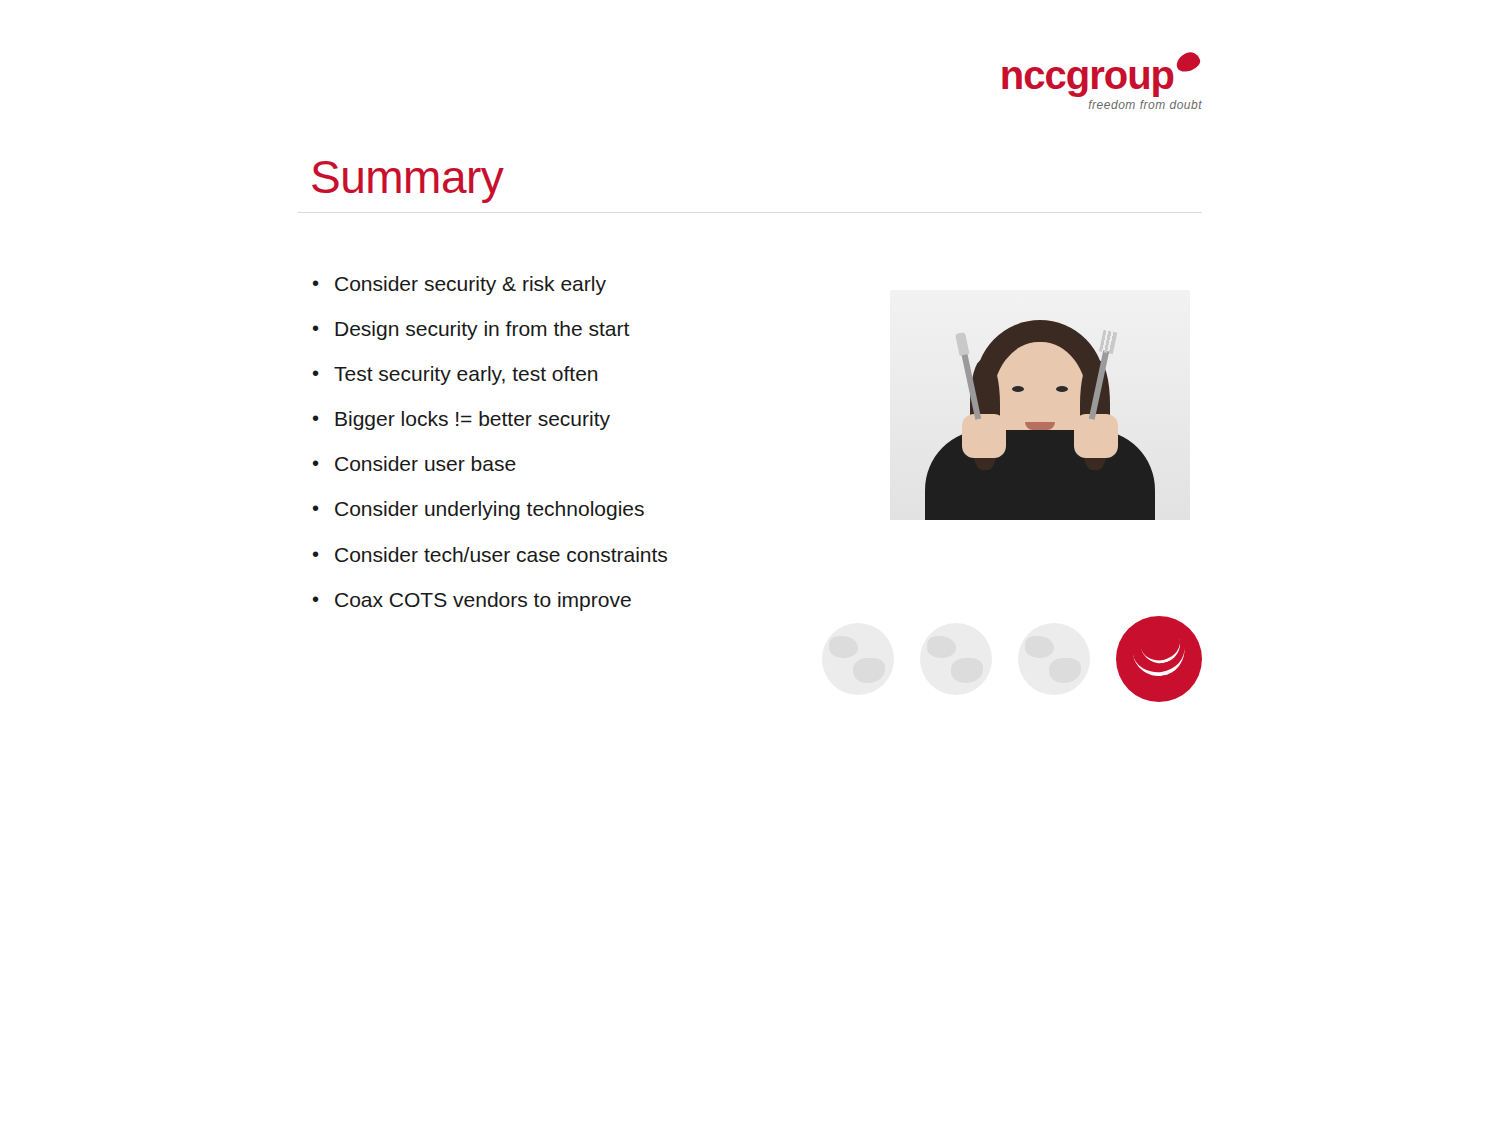nccgroup
freedom from doubt
Summary
Consider security & risk early
Design security in from the start
Test security early, test often
Bigger locks != better security
Consider user base
Consider underlying technologies
Consider tech/user case constraints
Coax COTS vendors to improve